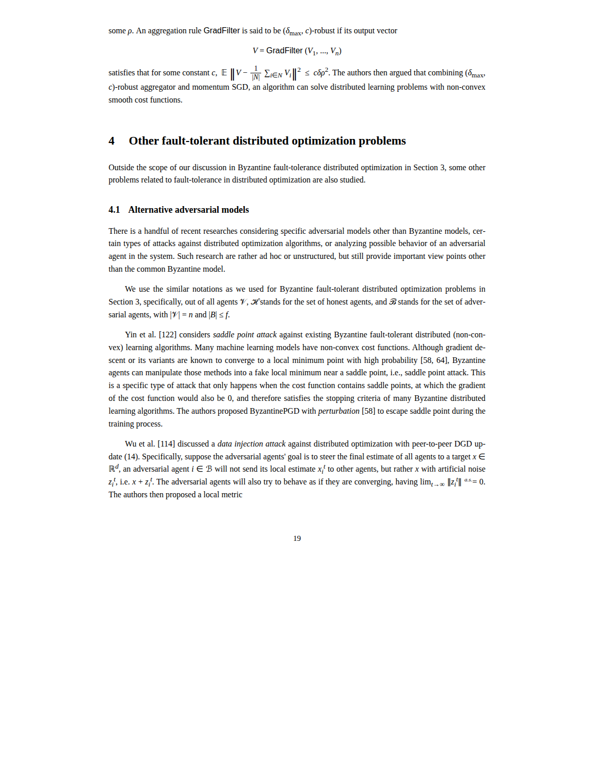some ρ. An aggregation rule GradFilter is said to be (δmax, c)-robust if its output vector
V = GradFilter (V1, ..., Vn)
satisfies that for some constant c, 𝔼 ∥V − 1|N| ∑i∈N Vi∥2 ≤ cδρ2. The authors then argued that combining (δmax, c)-robust aggregator and momentum SGD, an algorithm can solve distributed learning problems with non-convex smooth cost functions.
4 Other fault-tolerant distributed optimization problems
Outside the scope of our discussion in Byzantine fault-tolerance distributed optimization in Section 3, some other problems related to fault-tolerance in distributed optimization are also studied.
4.1 Alternative adversarial models
There is a handful of recent researches considering specific adversarial models other than Byzantine models, certain types of attacks against distributed optimization algorithms, or analyzing possible behavior of an adversarial agent in the system. Such research are rather ad hoc or unstructured, but still provide important view points other than the common Byzantine model.
We use the similar notations as we used for Byzantine fault-tolerant distributed optimization problems in Section 3, specifically, out of all agents 𝒱, ℋ stands for the set of honest agents, and ℬ stands for the set of adversarial agents, with |𝒱| = n and |B| ≤ f.
Yin et al. [122] considers saddle point attack against existing Byzantine fault-tolerant distributed (non-convex) learning algorithms. Many machine learning models have non-convex cost functions. Although gradient descent or its variants are known to converge to a local minimum point with high probability [58, 64], Byzantine agents can manipulate those methods into a fake local minimum near a saddle point, i.e., saddle point attack. This is a specific type of attack that only happens when the cost function contains saddle points, at which the gradient of the cost function would also be 0, and therefore satisfies the stopping criteria of many Byzantine distributed learning algorithms. The authors proposed ByzantinePGD with perturbation [58] to escape saddle point during the training process.
Wu et al. [114] discussed a data injection attack against distributed optimization with peer-to-peer DGD update (14). Specifically, suppose the adversarial agents' goal is to steer the final estimate of all agents to a target x ∈ ℝd, an adversarial agent i ∈ ℬ will not send its local estimate xit to other agents, but rather x with artificial noise zit, i.e. x + zit. The adversarial agents will also try to behave as if they are converging, having limt→∞ ∥zit∥ a.s.= 0. The authors then proposed a local metric
19